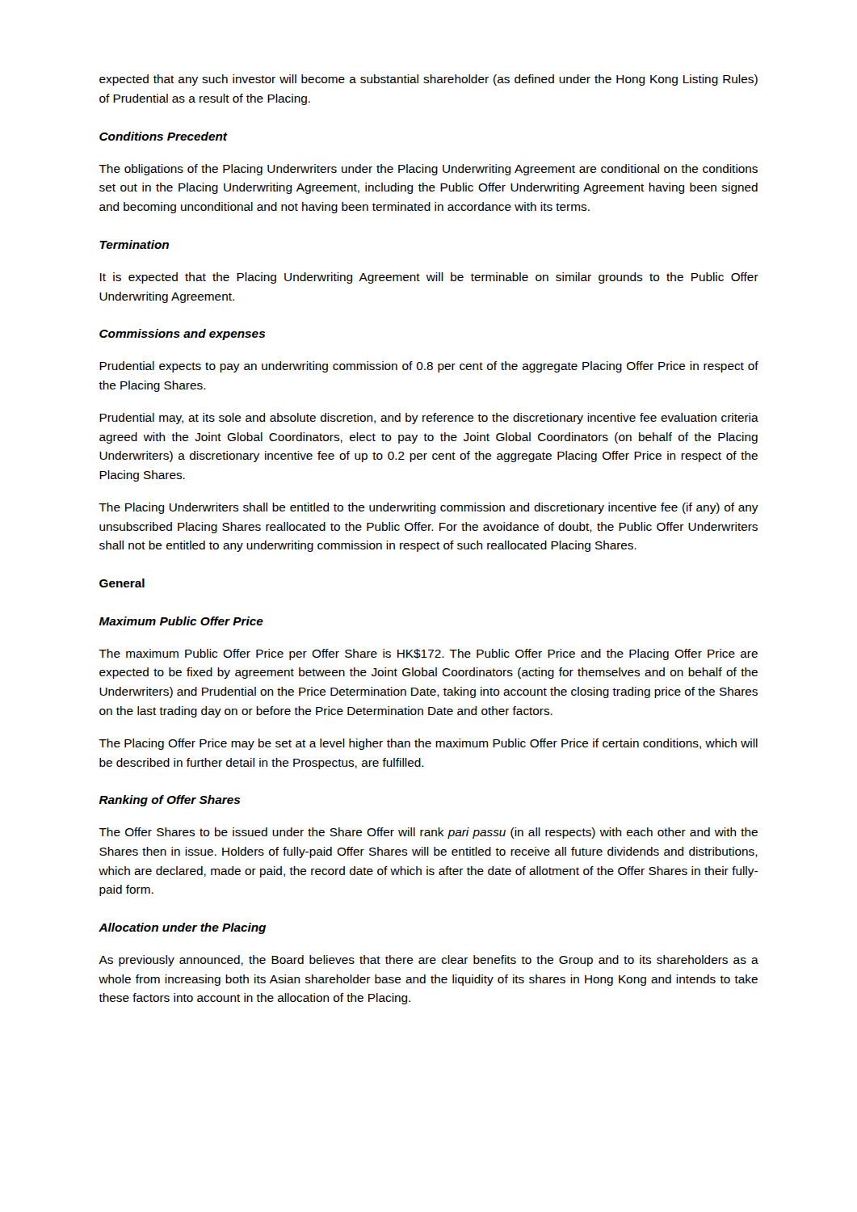expected that any such investor will become a substantial shareholder (as defined under the Hong Kong Listing Rules) of Prudential as a result of the Placing.
Conditions Precedent
The obligations of the Placing Underwriters under the Placing Underwriting Agreement are conditional on the conditions set out in the Placing Underwriting Agreement, including the Public Offer Underwriting Agreement having been signed and becoming unconditional and not having been terminated in accordance with its terms.
Termination
It is expected that the Placing Underwriting Agreement will be terminable on similar grounds to the Public Offer Underwriting Agreement.
Commissions and expenses
Prudential expects to pay an underwriting commission of 0.8 per cent of the aggregate Placing Offer Price in respect of the Placing Shares.
Prudential may, at its sole and absolute discretion, and by reference to the discretionary incentive fee evaluation criteria agreed with the Joint Global Coordinators, elect to pay to the Joint Global Coordinators (on behalf of the Placing Underwriters) a discretionary incentive fee of up to 0.2 per cent of the aggregate Placing Offer Price in respect of the Placing Shares.
The Placing Underwriters shall be entitled to the underwriting commission and discretionary incentive fee (if any) of any unsubscribed Placing Shares reallocated to the Public Offer. For the avoidance of doubt, the Public Offer Underwriters shall not be entitled to any underwriting commission in respect of such reallocated Placing Shares.
General
Maximum Public Offer Price
The maximum Public Offer Price per Offer Share is HK$172. The Public Offer Price and the Placing Offer Price are expected to be fixed by agreement between the Joint Global Coordinators (acting for themselves and on behalf of the Underwriters) and Prudential on the Price Determination Date, taking into account the closing trading price of the Shares on the last trading day on or before the Price Determination Date and other factors.
The Placing Offer Price may be set at a level higher than the maximum Public Offer Price if certain conditions, which will be described in further detail in the Prospectus, are fulfilled.
Ranking of Offer Shares
The Offer Shares to be issued under the Share Offer will rank pari passu (in all respects) with each other and with the Shares then in issue. Holders of fully-paid Offer Shares will be entitled to receive all future dividends and distributions, which are declared, made or paid, the record date of which is after the date of allotment of the Offer Shares in their fully-paid form.
Allocation under the Placing
As previously announced, the Board believes that there are clear benefits to the Group and to its shareholders as a whole from increasing both its Asian shareholder base and the liquidity of its shares in Hong Kong and intends to take these factors into account in the allocation of the Placing.